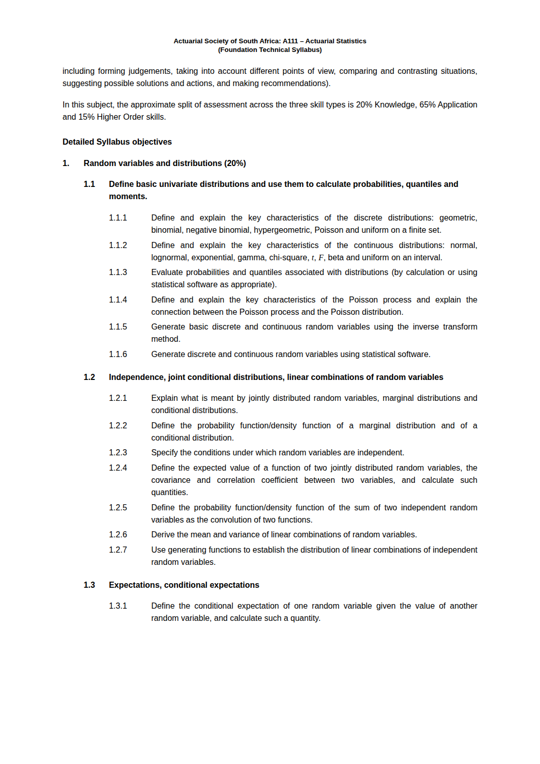Actuarial Society of South Africa: A111 – Actuarial Statistics
(Foundation Technical Syllabus)
including forming judgements, taking into account different points of view, comparing and contrasting situations, suggesting possible solutions and actions, and making recommendations).
In this subject, the approximate split of assessment across the three skill types is 20% Knowledge, 65% Application and 15% Higher Order skills.
Detailed Syllabus objectives
1. Random variables and distributions (20%)
1.1 Define basic univariate distributions and use them to calculate probabilities, quantiles and moments.
1.1.1 Define and explain the key characteristics of the discrete distributions: geometric, binomial, negative binomial, hypergeometric, Poisson and uniform on a finite set.
1.1.2 Define and explain the key characteristics of the continuous distributions: normal, lognormal, exponential, gamma, chi-square, t, F, beta and uniform on an interval.
1.1.3 Evaluate probabilities and quantiles associated with distributions (by calculation or using statistical software as appropriate).
1.1.4 Define and explain the key characteristics of the Poisson process and explain the connection between the Poisson process and the Poisson distribution.
1.1.5 Generate basic discrete and continuous random variables using the inverse transform method.
1.1.6 Generate discrete and continuous random variables using statistical software.
1.2 Independence, joint conditional distributions, linear combinations of random variables
1.2.1 Explain what is meant by jointly distributed random variables, marginal distributions and conditional distributions.
1.2.2 Define the probability function/density function of a marginal distribution and of a conditional distribution.
1.2.3 Specify the conditions under which random variables are independent.
1.2.4 Define the expected value of a function of two jointly distributed random variables, the covariance and correlation coefficient between two variables, and calculate such quantities.
1.2.5 Define the probability function/density function of the sum of two independent random variables as the convolution of two functions.
1.2.6 Derive the mean and variance of linear combinations of random variables.
1.2.7 Use generating functions to establish the distribution of linear combinations of independent random variables.
1.3 Expectations, conditional expectations
1.3.1 Define the conditional expectation of one random variable given the value of another random variable, and calculate such a quantity.